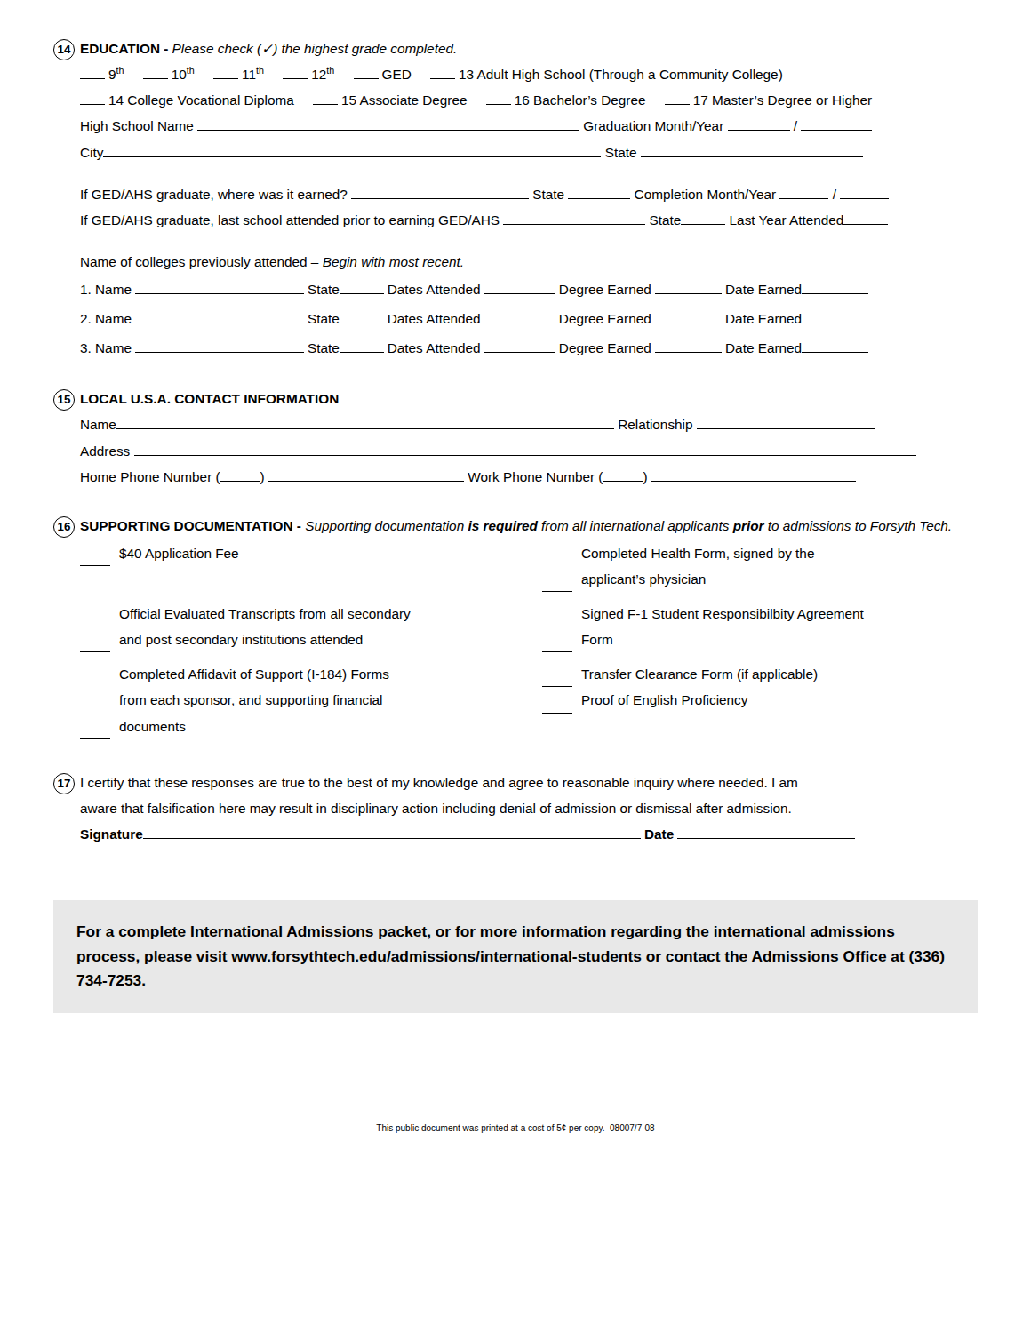14 EDUCATION - Please check (✓) the highest grade completed.
9th 10th 11th 12th GED 13 Adult High School (Through a Community College)
14 College Vocational Diploma 15 Associate Degree 16 Bachelor’s Degree 17 Master’s Degree or Higher
High School Name Graduation Month/Year /
City State
If GED/AHS graduate, where was it earned? State Completion Month/Year /
If GED/AHS graduate, last school attended prior to earning GED/AHS State Last Year Attended
Name of colleges previously attended – Begin with most recent.
| 1. Name | | State | Dates Attended | Degree Earned | Date Earned |
| 2. Name | | State | Dates Attended | Degree Earned | Date Earned |
| 3. Name | | State | Dates Attended | Degree Earned | Date Earned |
15 LOCAL U.S.A. CONTACT INFORMATION
Name Relationship
Address
Home Phone Number ( ) Work Phone Number ( )
16 SUPPORTING DOCUMENTATION - Supporting documentation is required from all international applicants prior to admissions to Forsyth Tech.
| $40 Application Fee | Completed Health Form, signed by the applicant’s physician |
| Official Evaluated Transcripts from all secondary and post secondary institutions attended | Signed F-1 Student Responsibilbity Agreement Form |
| Completed Affidavit of Support (I-184) Forms from each sponsor, and supporting financial documents | Transfer Clearance Form (if applicable) Proof of English Proficiency |
17 I certify that these responses are true to the best of my knowledge and agree to reasonable inquiry where needed. I am
aware that falsification here may result in disciplinary action including denial of admission or dismissal after admission.
Signature Date
For a complete International Admissions packet, or for more information regarding the international admissions process, please visit www.forsythtech.edu/admissions/international-students or contact the Admissions Office at (336) 734-7253.
This public document was printed at a cost of 5¢ per copy. 08007/7-08